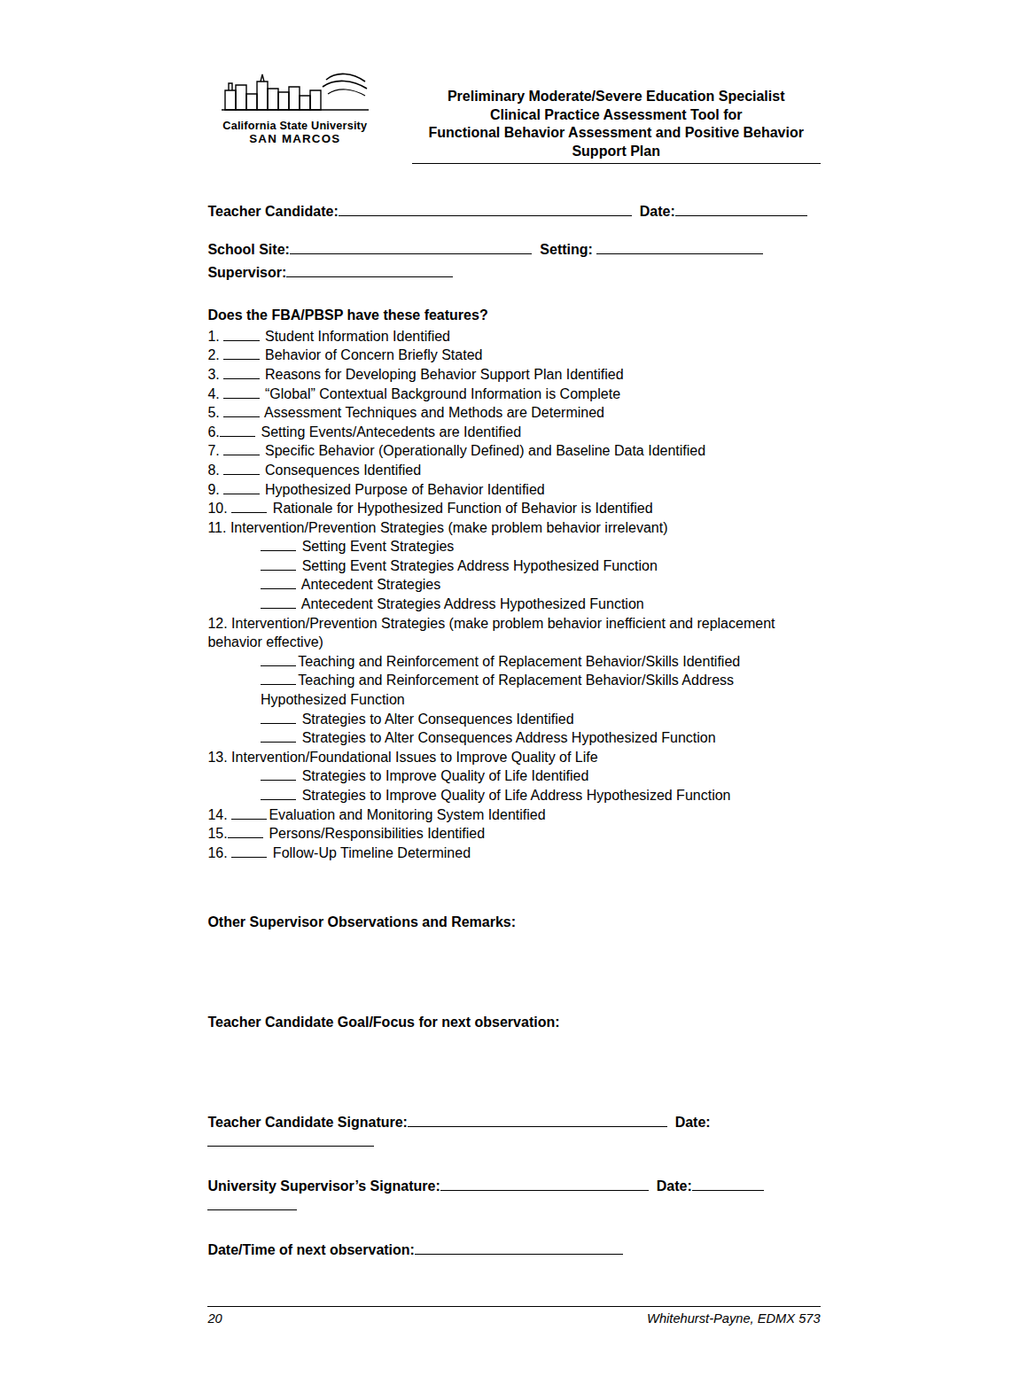California State University
SAN MARCOS
Preliminary Moderate/Severe Education Specialist
Clinical Practice Assessment Tool for
Functional Behavior Assessment and Positive Behavior Support Plan
Teacher Candidate: Date:
School Site: Setting:
Supervisor:
Does the FBA/PBSP have these features?
1. Student Information Identified
2. Behavior of Concern Briefly Stated
3. Reasons for Developing Behavior Support Plan Identified
4. “Global” Contextual Background Information is Complete
5. Assessment Techniques and Methods are Determined
6. Setting Events/Antecedents are Identified
7. Specific Behavior (Operationally Defined) and Baseline Data Identified
8. Consequences Identified
9. Hypothesized Purpose of Behavior Identified
10. Rationale for Hypothesized Function of Behavior is Identified
11. Intervention/Prevention Strategies (make problem behavior irrelevant)
Setting Event Strategies
Setting Event Strategies Address Hypothesized Function
Antecedent Strategies
Antecedent Strategies Address Hypothesized Function
12. Intervention/Prevention Strategies (make problem behavior inefficient and replacement behavior effective)
Teaching and Reinforcement of Replacement Behavior/Skills Identified
Teaching and Reinforcement of Replacement Behavior/Skills Address Hypothesized Function
Strategies to Alter Consequences Identified
Strategies to Alter Consequences Address Hypothesized Function
13. Intervention/Foundational Issues to Improve Quality of Life
Strategies to Improve Quality of Life Identified
Strategies to Improve Quality of Life Address Hypothesized Function
14. Evaluation and Monitoring System Identified
15. Persons/Responsibilities Identified
16. Follow-Up Timeline Determined
Other Supervisor Observations and Remarks:
Teacher Candidate Goal/Focus for next observation:
Teacher Candidate Signature: Date:
University Supervisor’s Signature: Date:
Date/Time of next observation:
20 Whitehurst-Payne, EDMX 573